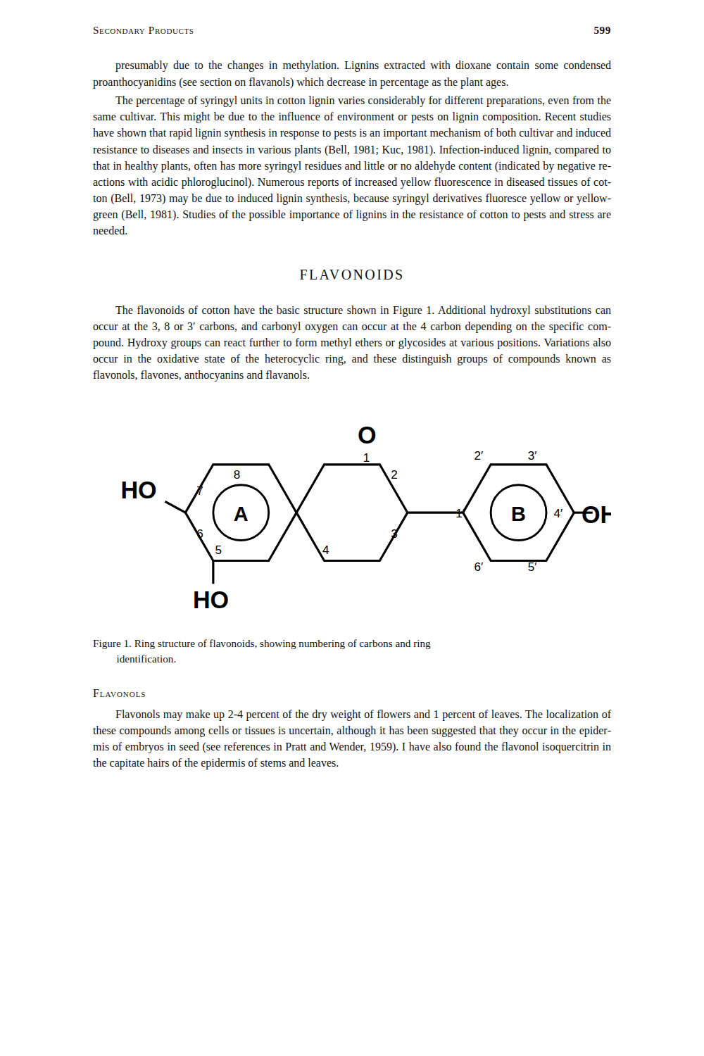Secondary Products 599
presumably due to the changes in methylation. Lignins extracted with dioxane contain some condensed proanthocyanidins (see section on flavanols) which decrease in percentage as the plant ages.
The percentage of syringyl units in cotton lignin varies considerably for different preparations, even from the same cultivar. This might be due to the influence of environment or pests on lignin composition. Recent studies have shown that rapid lignin synthesis in response to pests is an important mechanism of both cultivar and induced resistance to diseases and insects in various plants (Bell, 1981; Kuc, 1981). Infection-induced lignin, compared to that in healthy plants, often has more syringyl residues and little or no aldehyde content (indicated by negative reactions with acidic phloroglucinol). Numerous reports of increased yellow fluorescence in diseased tissues of cotton (Bell, 1973) may be due to induced lignin synthesis, because syringyl derivatives fluoresce yellow or yellow-green (Bell, 1981). Studies of the possible importance of lignins in the resistance of cotton to pests and stress are needed.
FLAVONOIDS
The flavonoids of cotton have the basic structure shown in Figure 1. Additional hydroxyl substitutions can occur at the 3, 8 or 3′ carbons, and carbonyl oxygen can occur at the 4 carbon depending on the specific compound. Hydroxy groups can react further to form methyl ethers or glycosides at various positions. Variations also occur in the oxidative state of the heterocyclic ring, and these distinguish groups of compounds known as flavonols, flavones, anthocyanins and flavanols.
Ring structure of flavonoids Three fused rings: ring A (benzene) bearing hydroxyl groups at carbons 7 and 5, a central heterocyclic ring containing oxygen at position 1, and ring B (benzene) bearing a hydroxyl at carbon 4 prime. HO HO O OH A B 7 6 5 8 1 2 3 4 2′ 3′ 4′ 5′ 6′ 1′
Figure 1. Ring structure of flavonoids, showing numbering of carbons and ringidentification.
Flavonols
Flavonols may make up 2-4 percent of the dry weight of flowers and 1 percent of leaves. The localization of these compounds among cells or tissues is uncertain, although it has been suggested that they occur in the epidermis of embryos in seed (see references in Pratt and Wender, 1959). I have also found the flavonol isoquercitrin in the capitate hairs of the epidermis of stems and leaves.